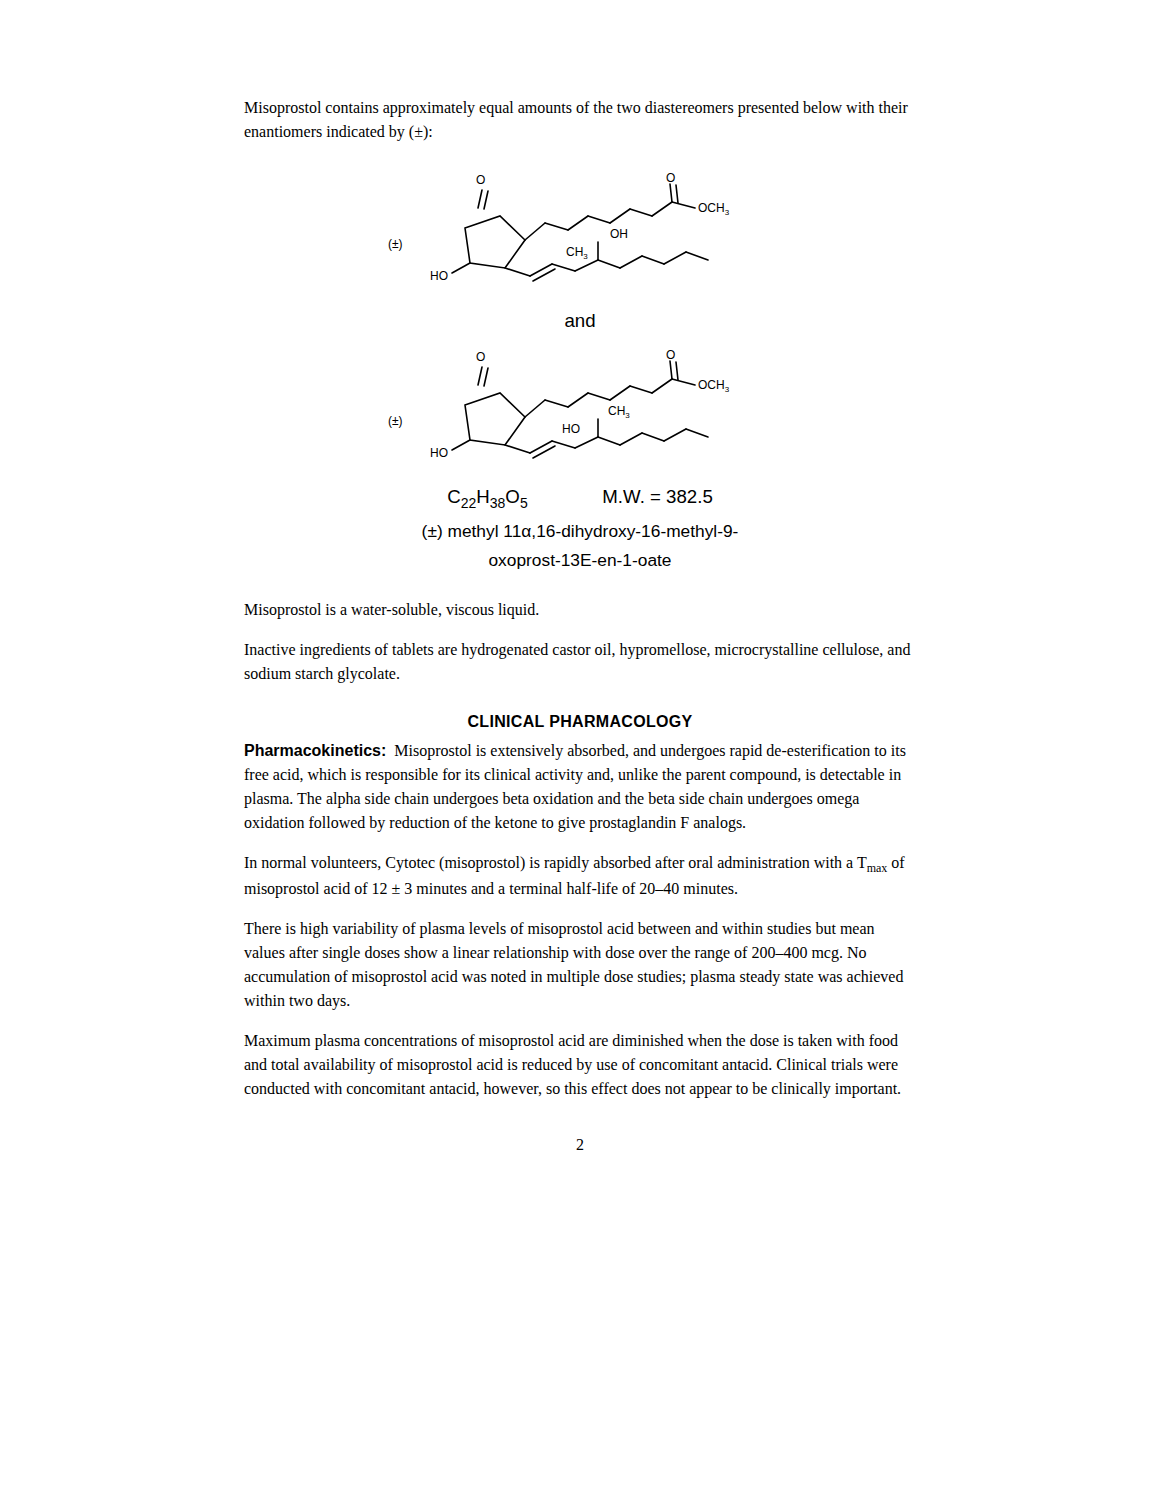Misoprostol contains approximately equal amounts of the two diastereomers presented below with their enantiomers indicated by (±):
O HO OCH3 O (±) CH3 OH
and
O HO OCH3 O (±) HO CH3
C22H38O5 M.W. = 382.5
(±) methyl 11α,16-dihydroxy-16-methyl-9-
oxoprost-13E-en-1-oate
Misoprostol is a water-soluble, viscous liquid.
Inactive ingredients of tablets are hydrogenated castor oil, hypromellose, microcrystalline cellulose, and sodium starch glycolate.
CLINICAL PHARMACOLOGY
Pharmacokinetics: Misoprostol is extensively absorbed, and undergoes rapid de-esterification to its free acid, which is responsible for its clinical activity and, unlike the parent compound, is detectable in plasma. The alpha side chain undergoes beta oxidation and the beta side chain undergoes omega oxidation followed by reduction of the ketone to give prostaglandin F analogs.
In normal volunteers, Cytotec (misoprostol) is rapidly absorbed after oral administration with a Tmax of misoprostol acid of 12 ± 3 minutes and a terminal half-life of 20–40 minutes.
There is high variability of plasma levels of misoprostol acid between and within studies but mean values after single doses show a linear relationship with dose over the range of 200–400 mcg. No accumulation of misoprostol acid was noted in multiple dose studies; plasma steady state was achieved within two days.
Maximum plasma concentrations of misoprostol acid are diminished when the dose is taken with food and total availability of misoprostol acid is reduced by use of concomitant antacid. Clinical trials were conducted with concomitant antacid, however, so this effect does not appear to be clinically important.
2